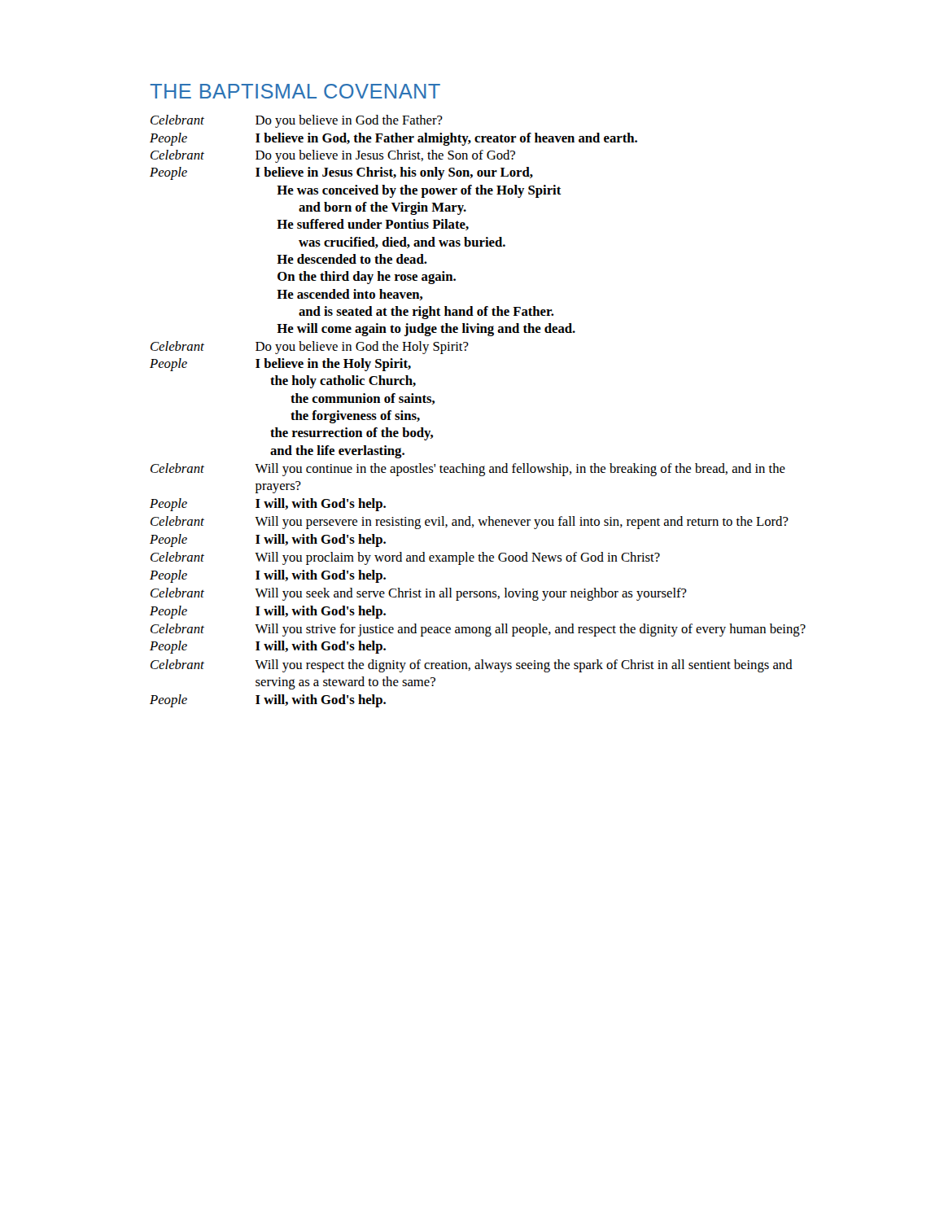The Baptismal Covenant
| Celebrant | Do you believe in God the Father? |
| People | I believe in God, the Father almighty, creator of heaven and earth. |
| Celebrant | Do you believe in Jesus Christ, the Son of God? |
| People | I believe in Jesus Christ, his only Son, our Lord, He was conceived by the power of the Holy Spirit and born of the Virgin Mary. He suffered under Pontius Pilate, was crucified, died, and was buried. He descended to the dead. On the third day he rose again. He ascended into heaven, and is seated at the right hand of the Father. He will come again to judge the living and the dead. |
| Celebrant | Do you believe in God the Holy Spirit? |
| People | I believe in the Holy Spirit, the holy catholic Church, the communion of saints, the forgiveness of sins, the resurrection of the body, and the life everlasting. |
| Celebrant | Will you continue in the apostles' teaching and fellowship, in the breaking of the bread, and in the prayers? |
| People | I will, with God's help. |
| Celebrant | Will you persevere in resisting evil, and, whenever you fall into sin, repent and return to the Lord? |
| People | I will, with God's help. |
| Celebrant | Will you proclaim by word and example the Good News of God in Christ? |
| People | I will, with God's help. |
| Celebrant | Will you seek and serve Christ in all persons, loving your neighbor as yourself? |
| People | I will, with God's help. |
| Celebrant | Will you strive for justice and peace among all people, and respect the dignity of every human being? |
| People | I will, with God's help. |
| Celebrant | Will you respect the dignity of creation, always seeing the spark of Christ in all sentient beings and serving as a steward to the same? |
| People | I will, with God's help. |